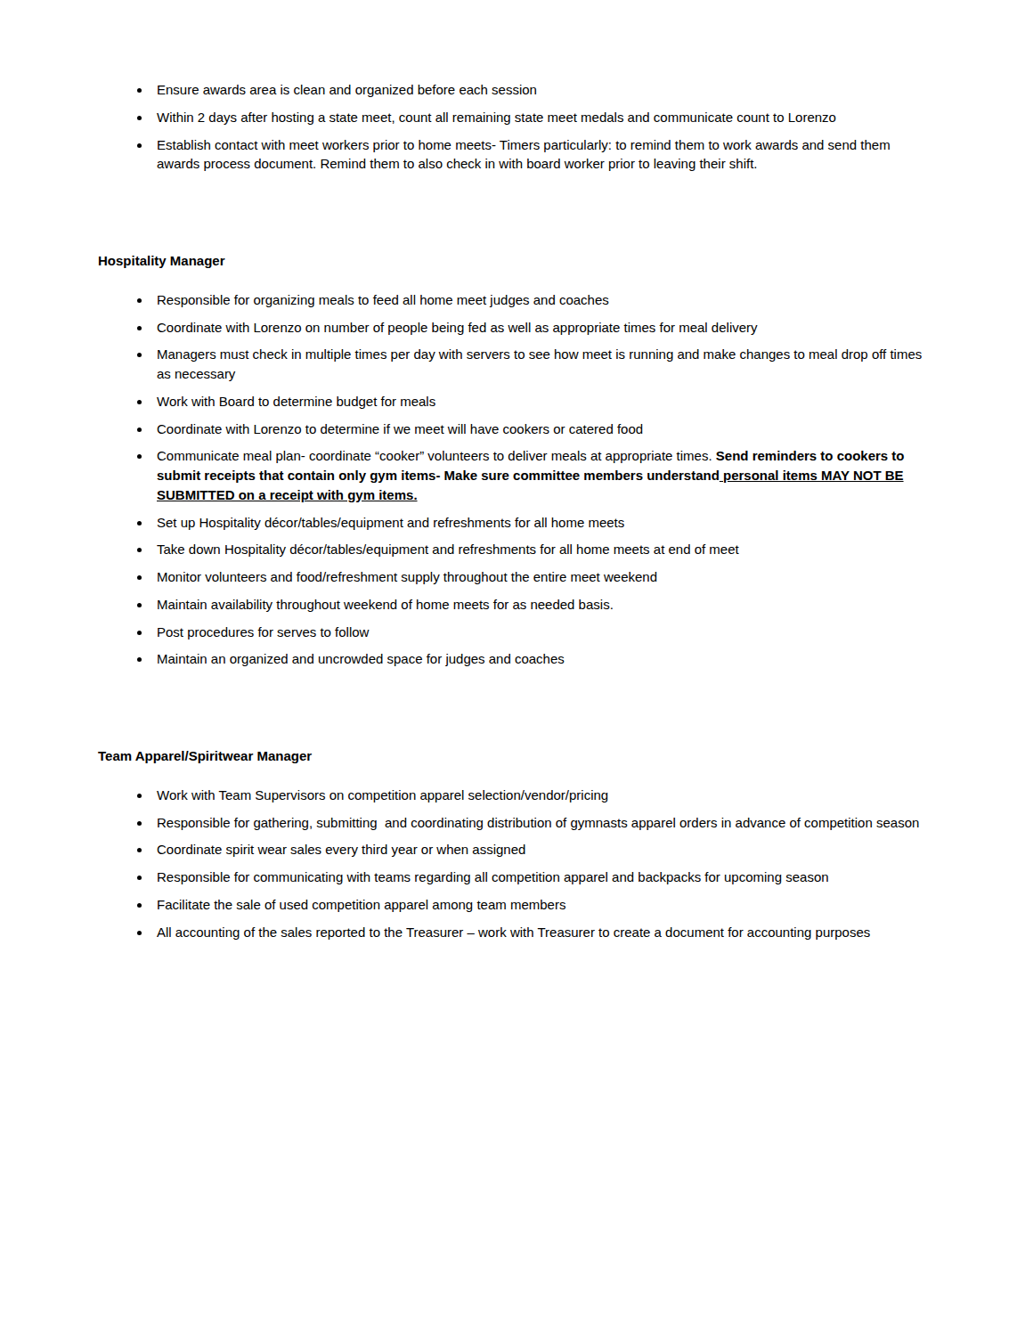Ensure awards area is clean and organized before each session
Within 2 days after hosting a state meet, count all remaining state meet medals and communicate count to Lorenzo
Establish contact with meet workers prior to home meets- Timers particularly: to remind them to work awards and send them awards process document. Remind them to also check in with board worker prior to leaving their shift.
Hospitality Manager
Responsible for organizing meals to feed all home meet judges and coaches
Coordinate with Lorenzo on number of people being fed as well as appropriate times for meal delivery
Managers must check in multiple times per day with servers to see how meet is running and make changes to meal drop off times as necessary
Work with Board to determine budget for meals
Coordinate with Lorenzo to determine if we meet will have cookers or catered food
Communicate meal plan- coordinate “cooker” volunteers to deliver meals at appropriate times. Send reminders to cookers to submit receipts that contain only gym items- Make sure committee members understand personal items MAY NOT BE SUBMITTED on a receipt with gym items.
Set up Hospitality décor/tables/equipment and refreshments for all home meets
Take down Hospitality décor/tables/equipment and refreshments for all home meets at end of meet
Monitor volunteers and food/refreshment supply throughout the entire meet weekend
Maintain availability throughout weekend of home meets for as needed basis.
Post procedures for serves to follow
Maintain an organized and uncrowded space for judges and coaches
Team Apparel/Spiritwear Manager
Work with Team Supervisors on competition apparel selection/vendor/pricing
Responsible for gathering, submitting and coordinating distribution of gymnasts apparel orders in advance of competition season
Coordinate spirit wear sales every third year or when assigned
Responsible for communicating with teams regarding all competition apparel and backpacks for upcoming season
Facilitate the sale of used competition apparel among team members
All accounting of the sales reported to the Treasurer – work with Treasurer to create a document for accounting purposes